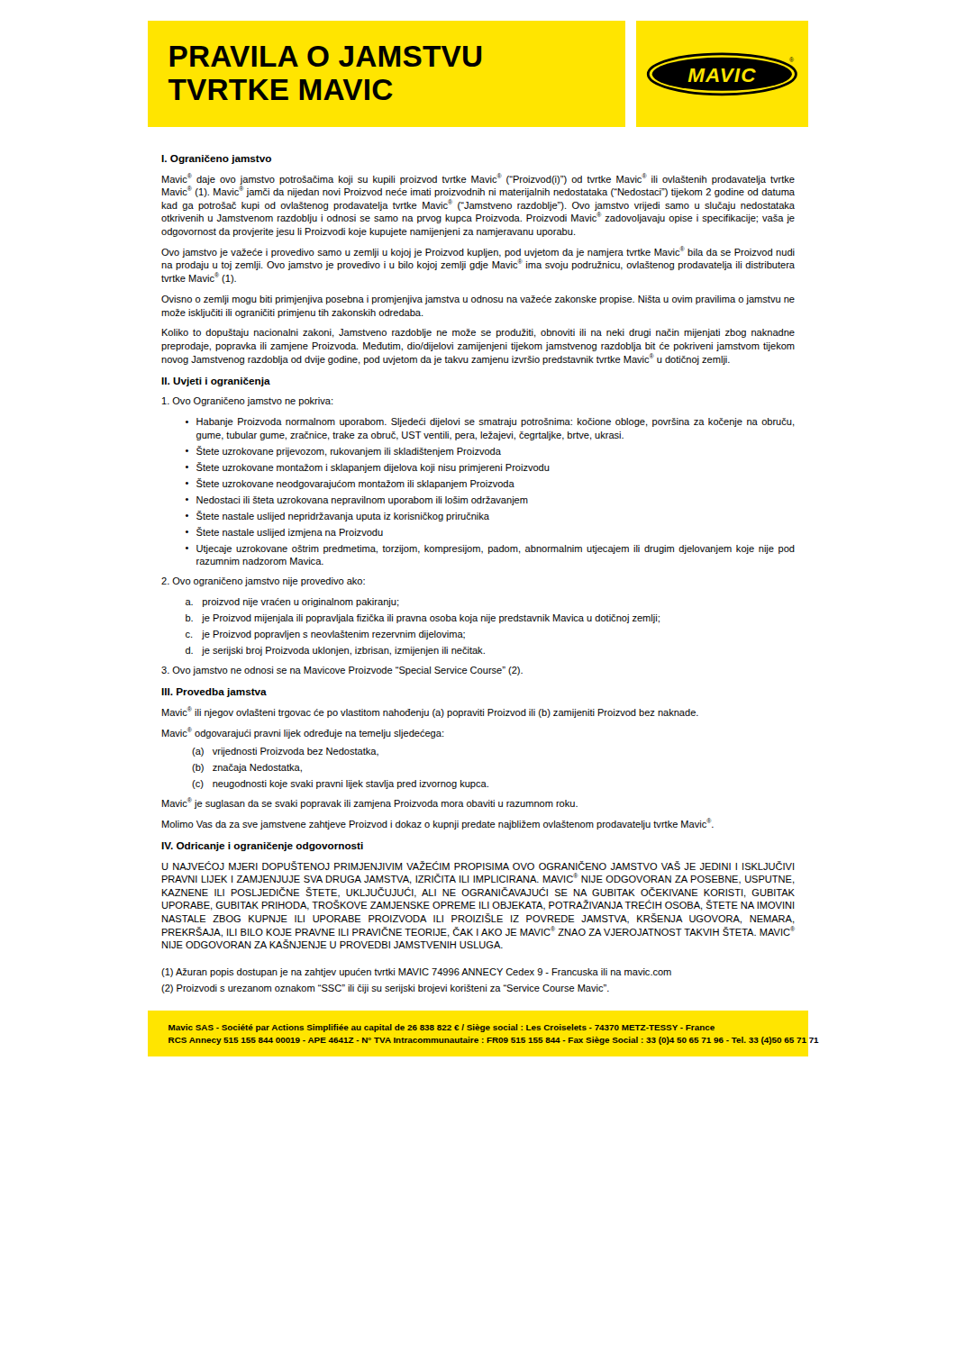PRAVILA O JAMSTVU TVRTKE MAVIC
MAVIC ®
I. Ograničeno jamstvo
Mavic® daje ovo jamstvo potrošačima koji su kupili proizvod tvrtke Mavic® (“Proizvod(i)”) od tvrtke Mavic® ili ovlaštenih prodavatelja tvrtke Mavic® (1). Mavic® jamči da nijedan novi Proizvod neće imati proizvodnih ni materijalnih nedostataka (“Nedostaci”) tijekom 2 godine od datuma kad ga potrošač kupi od ovlaštenog prodavatelja tvrtke Mavic® (“Jamstveno razdoblje”). Ovo jamstvo vrijedi samo u slučaju nedostataka otkrivenih u Jamstvenom razdoblju i odnosi se samo na prvog kupca Proizvoda. Proizvodi Mavic® zadovoljavaju opise i specifikacije; vaša je odgovornost da provjerite jesu li Proizvodi koje kupujete namijenjeni za namjeravanu uporabu.
Ovo jamstvo je važeće i provedivo samo u zemlji u kojoj je Proizvod kupljen, pod uvjetom da je namjera tvrtke Mavic® bila da se Proizvod nudi na prodaju u toj zemlji. Ovo jamstvo je provedivo i u bilo kojoj zemlji gdje Mavic® ima svoju podružnicu, ovlaštenog prodavatelja ili distributera tvrtke Mavic® (1).
Ovisno o zemlji mogu biti primjenjiva posebna i promjenjiva jamstva u odnosu na važeće zakonske propise. Ništa u ovim pravilima o jamstvu ne može isključiti ili ograničiti primjenu tih zakonskih odredaba.
Koliko to dopuštaju nacionalni zakoni, Jamstveno razdoblje ne može se produžiti, obnoviti ili na neki drugi način mijenjati zbog naknadne preprodaje, popravka ili zamjene Proizvoda. Međutim, dio/dijelovi zamijenjeni tijekom jamstvenog razdoblja bit će pokriveni jamstvom tijekom novog Jamstvenog razdoblja od dvije godine, pod uvjetom da je takvu zamjenu izvršio predstavnik tvrtke Mavic® u dotičnoj zemlji.
II. Uvjeti i ograničenja
1. Ovo Ograničeno jamstvo ne pokriva:
Habanje Proizvoda normalnom uporabom. Sljedeći dijelovi se smatraju potrošnima: kočione obloge, površina za kočenje na obruču, gume, tubular gume, zračnice, trake za obruč, UST ventili, pera, ležajevi, čegrtaljke, brtve, ukrasi.
Štete uzrokovane prijevozom, rukovanjem ili skladištenjem Proizvoda
Štete uzrokovane montažom i sklapanjem dijelova koji nisu primjereni Proizvodu
Štete uzrokovane neodgovarajućom montažom ili sklapanjem Proizvoda
Nedostaci ili šteta uzrokovana nepravilnom uporabom ili lošim održavanjem
Štete nastale uslijed nepridržavanja uputa iz korisničkog priručnika
Štete nastale uslijed izmjena na Proizvodu
Utjecaje uzrokovane oštrim predmetima, torzijom, kompresijom, padom, abnormalnim utjecajem ili drugim djelovanjem koje nije pod razumnim nadzorom Mavica.
2. Ovo ograničeno jamstvo nije provedivo ako:
proizvod nije vraćen u originalnom pakiranju;
je Proizvod mijenjala ili popravljala fizička ili pravna osoba koja nije predstavnik Mavica u dotičnoj zemlji;
je Proizvod popravljen s neovlaštenim rezervnim dijelovima;
je serijski broj Proizvoda uklonjen, izbrisan, izmijenjen ili nečitak.
3. Ovo jamstvo ne odnosi se na Mavicove Proizvode “Special Service Course” (2).
III. Provedba jamstva
Mavic® ili njegov ovlašteni trgovac će po vlastitom nahođenju (a) popraviti Proizvod ili (b) zamijeniti Proizvod bez naknade.
Mavic® odgovarajući pravni lijek određuje na temelju sljedećega:
vrijednosti Proizvoda bez Nedostatka,
značaja Nedostatka,
neugodnosti koje svaki pravni lijek stavlja pred izvornog kupca.
Mavic® je suglasan da se svaki popravak ili zamjena Proizvoda mora obaviti u razumnom roku.
Molimo Vas da za sve jamstvene zahtjeve Proizvod i dokaz o kupnji predate najbližem ovlaštenom prodavatelju tvrtke Mavic®.
IV. Odricanje i ograničenje odgovornosti
U NAJVEĆOJ MJERI DOPUŠTENOJ PRIMJENJIVIM VAŽEĆIM PROPISIMA OVO OGRANIČENO JAMSTVO VAŠ JE JEDINI I ISKLJUČIVI PRAVNI LIJEK I ZAMJENJUJE SVA DRUGA JAMSTVA, IZRIČITA ILI IMPLICIRANA. MAVIC® NIJE ODGOVORAN ZA POSEBNE, USPUTNE, KAZNENE ILI POSLJEDIČNE ŠTETE, UKLJUČUJUĆI, ALI NE OGRANIČAVAJUĆI SE NA GUBITAK OČEKIVANE KORISTI, GUBITAK UPORABE, GUBITAK PRIHODA, TROŠKOVE ZAMJENSKE OPREME ILI OBJEKATA, POTRAŽIVANJA TREĆIH OSOBA, ŠTETE NA IMOVINI NASTALE ZBOG KUPNJE ILI UPORABE PROIZVODA ILI PROIZIŠLE IZ POVREDE JAMSTVA, KRŠENJA UGOVORA, NEMARA, PREKRŠAJA, ILI BILO KOJE PRAVNE ILI PRAVIČNE TEORIJE, ČAK I AKO JE MAVIC® ZNAO ZA VJEROJATNOST TAKVIH ŠTETA. MAVIC® NIJE ODGOVORAN ZA KAŠNJENJE U PROVEDBI JAMSTVENIH USLUGA.
(1) Ažuran popis dostupan je na zahtjev upućen tvrtki MAVIC 74996 ANNECY Cedex 9 - Francuska ili na mavic.com
(2) Proizvodi s urezanom oznakom “SSC” ili čiji su serijski brojevi korišteni za “Service Course Mavic”.
Mavic SAS - Société par Actions Simplifiée au capital de 26 838 822 € / Siège social : Les Croiselets - 74370 METZ-TESSY - France
RCS Annecy 515 155 844 00019 - APE 4641Z - N° TVA Intracommunautaire : FR09 515 155 844 - Fax Siège Social : 33 (0)4 50 65 71 96 - Tel. 33 (4)50 65 71 71